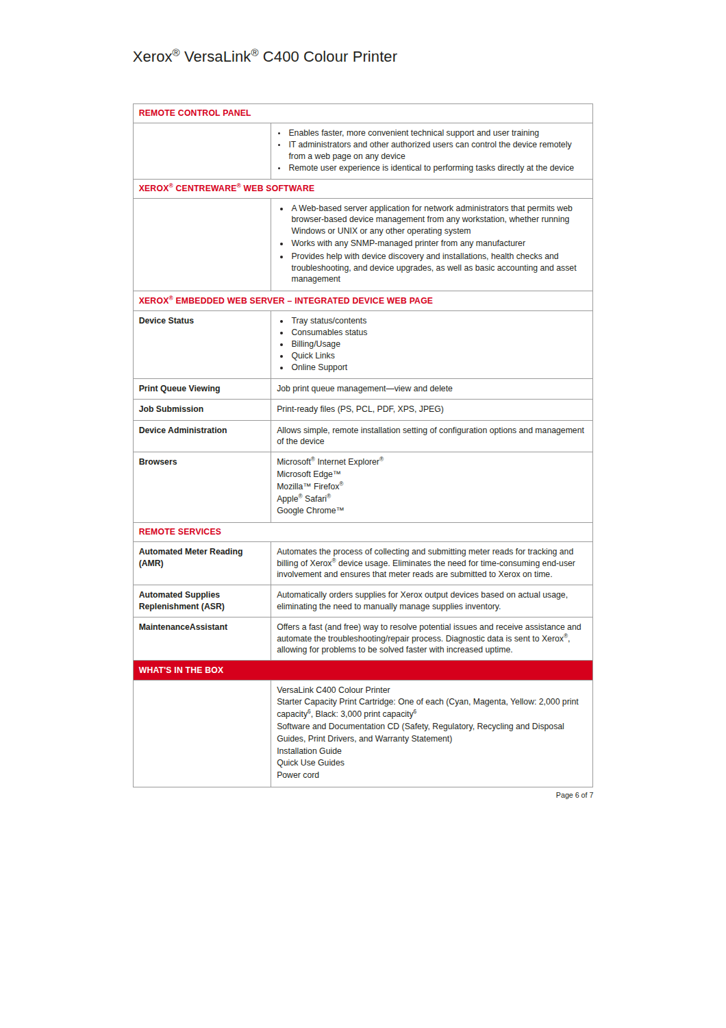Xerox® VersaLink® C400 Colour Printer
| REMOTE CONTROL PANEL |
| | Enables faster, more convenient technical support and user training IT administrators and other authorized users can control the device remotely from a web page on any device Remote user experience is identical to performing tasks directly at the device |
| XEROX ® CENTREWARE ® WEB SOFTWARE |
| | A Web-based server application for network administrators that permits web browser-based device management from any workstation, whether running Windows or UNIX or any other operating system Works with any SNMP-managed printer from any manufacturer Provides help with device discovery and installations, health checks and troubleshooting, and device upgrades, as well as basic accounting and asset management |
| XEROX ® EMBEDDED WEB SERVER – INTEGRATED DEVICE WEB PAGE |
| Device Status | Tray status/contents Consumables status Billing/Usage Quick Links Online Support |
| Print Queue Viewing | Job print queue management—view and delete |
| Job Submission | Print-ready files (PS, PCL, PDF, XPS, JPEG) |
| Device Administration | Allows simple, remote installation setting of configuration options and management of the device |
| Browsers | Microsoft ® Internet Explorer ® Microsoft Edge™ Mozilla™ Firefox ® Apple ® Safari ® Google Chrome™ |
| REMOTE SERVICES |
| Automated Meter Reading (AMR) | Automates the process of collecting and submitting meter reads for tracking and billing of Xerox ® device usage. Eliminates the need for time-consuming end-user involvement and ensures that meter reads are submitted to Xerox on time. |
| Automated Supplies Replenishment (ASR) | Automatically orders supplies for Xerox output devices based on actual usage, eliminating the need to manually manage supplies inventory. |
| MaintenanceAssistant | Offers a fast (and free) way to resolve potential issues and receive assistance and automate the troubleshooting/repair process. Diagnostic data is sent to Xerox ® , allowing for problems to be solved faster with increased uptime. |
| WHAT'S IN THE BOX |
| | VersaLink C400 Colour Printer Starter Capacity Print Cartridge: One of each (Cyan, Magenta, Yellow: 2,000 print capacity 6 , Black: 3,000 print capacity 6 Software and Documentation CD (Safety, Regulatory, Recycling and Disposal Guides, Print Drivers, and Warranty Statement) Installation Guide Quick Use Guides Power cord |
Page 6 of 7